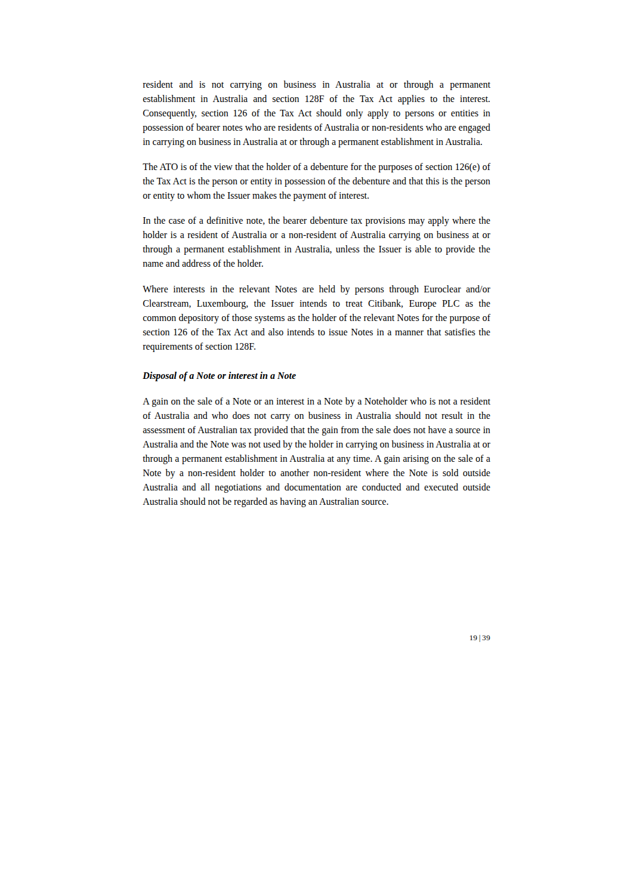resident and is not carrying on business in Australia at or through a permanent establishment in Australia and section 128F of the Tax Act applies to the interest. Consequently, section 126 of the Tax Act should only apply to persons or entities in possession of bearer notes who are residents of Australia or non-residents who are engaged in carrying on business in Australia at or through a permanent establishment in Australia.
The ATO is of the view that the holder of a debenture for the purposes of section 126(e) of the Tax Act is the person or entity in possession of the debenture and that this is the person or entity to whom the Issuer makes the payment of interest.
In the case of a definitive note, the bearer debenture tax provisions may apply where the holder is a resident of Australia or a non-resident of Australia carrying on business at or through a permanent establishment in Australia, unless the Issuer is able to provide the name and address of the holder.
Where interests in the relevant Notes are held by persons through Euroclear and/or Clearstream, Luxembourg, the Issuer intends to treat Citibank, Europe PLC as the common depository of those systems as the holder of the relevant Notes for the purpose of section 126 of the Tax Act and also intends to issue Notes in a manner that satisfies the requirements of section 128F.
Disposal of a Note or interest in a Note
A gain on the sale of a Note or an interest in a Note by a Noteholder who is not a resident of Australia and who does not carry on business in Australia should not result in the assessment of Australian tax provided that the gain from the sale does not have a source in Australia and the Note was not used by the holder in carrying on business in Australia at or through a permanent establishment in Australia at any time. A gain arising on the sale of a Note by a non-resident holder to another non-resident where the Note is sold outside Australia and all negotiations and documentation are conducted and executed outside Australia should not be regarded as having an Australian source.
19|39